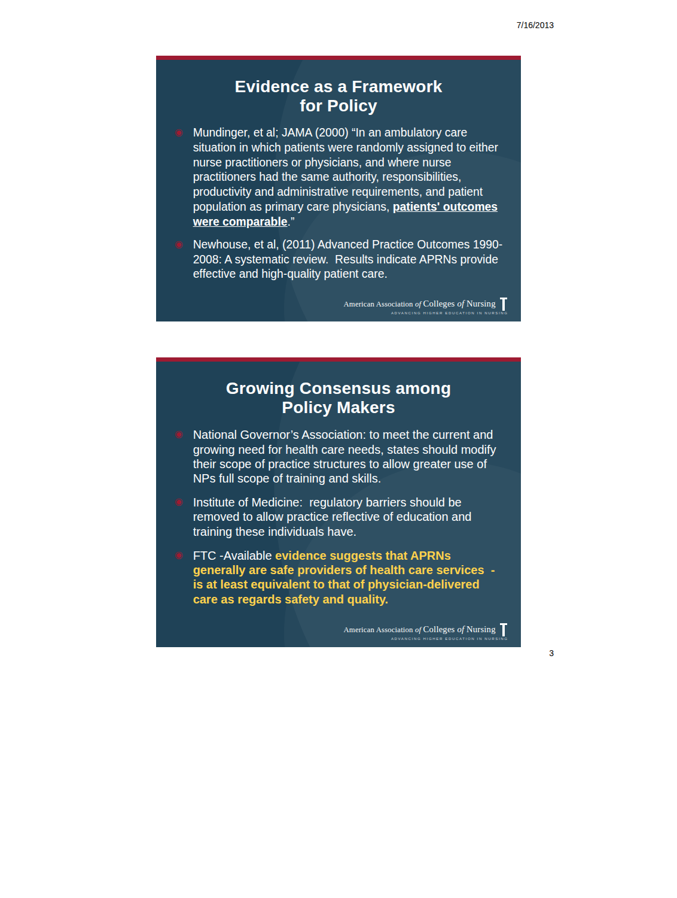7/16/2013
Evidence as a Framework
for Policy
Mundinger, et al; JAMA (2000) “In an ambulatory care situation in which patients were randomly assigned to either nurse practitioners or physicians, and where nurse practitioners had the same authority, responsibilities, productivity and administrative requirements, and patient population as primary care physicians, patients' outcomes were comparable.”
Newhouse, et al, (2011) Advanced Practice Outcomes 1990-2008: A systematic review. Results indicate APRNs provide effective and high-quality patient care.
American Association of Colleges of Nursing
ADVANCING HIGHER EDUCATION IN NURSING
Growing Consensus among
Policy Makers
National Governor’s Association: to meet the current and growing need for health care needs, states should modify their scope of practice structures to allow greater use of NPs full scope of training and skills.
Institute of Medicine: regulatory barriers should be removed to allow practice reflective of education and training these individuals have.
FTC -Available evidence suggests that APRNs generally are safe providers of health care services - is at least equivalent to that of physician-delivered care as regards safety and quality.
American Association of Colleges of Nursing
ADVANCING HIGHER EDUCATION IN NURSING
3